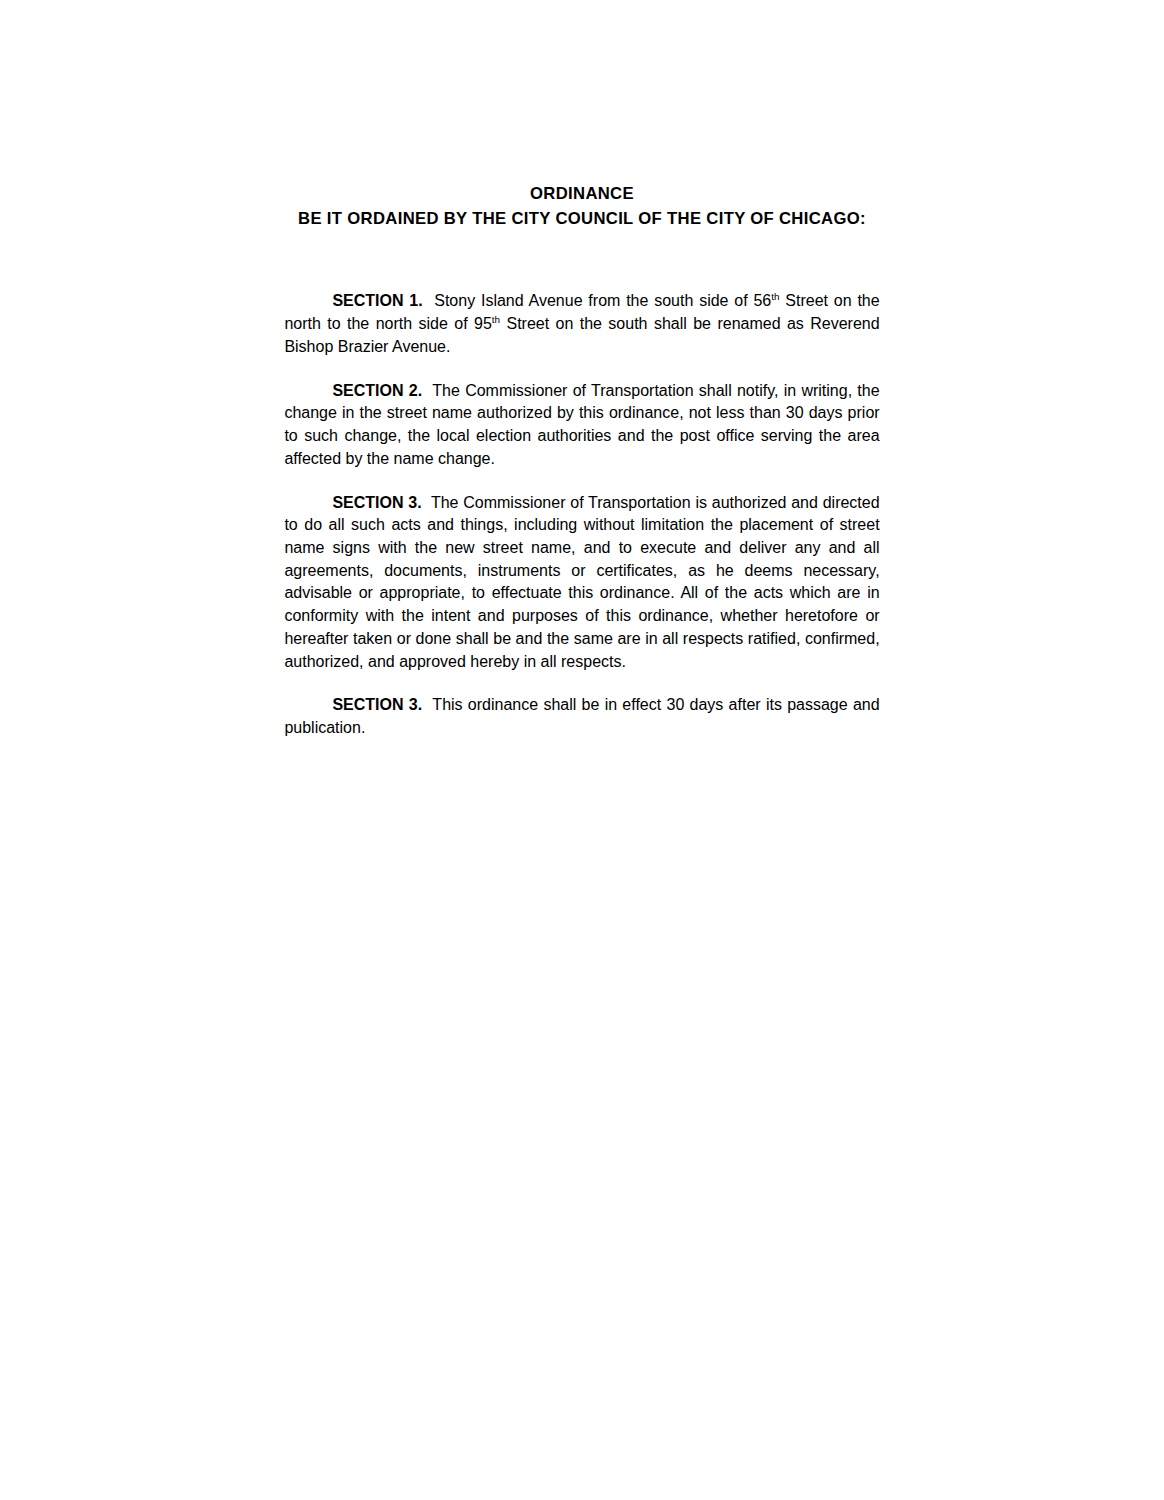ORDINANCEBE IT ORDAINED BY THE CITY COUNCIL OF THE CITY OF CHICAGO:
SECTION 1. Stony Island Avenue from the south side of 56th Street on the north to the north side of 95th Street on the south shall be renamed as Reverend Bishop Brazier Avenue.
SECTION 2. The Commissioner of Transportation shall notify, in writing, the change in the street name authorized by this ordinance, not less than 30 days prior to such change, the local election authorities and the post office serving the area affected by the name change.
SECTION 3. The Commissioner of Transportation is authorized and directed to do all such acts and things, including without limitation the placement of street name signs with the new street name, and to execute and deliver any and all agreements, documents, instruments or certificates, as he deems necessary, advisable or appropriate, to effectuate this ordinance. All of the acts which are in conformity with the intent and purposes of this ordinance, whether heretofore or hereafter taken or done shall be and the same are in all respects ratified, confirmed, authorized, and approved hereby in all respects.
SECTION 3. This ordinance shall be in effect 30 days after its passage and publication.